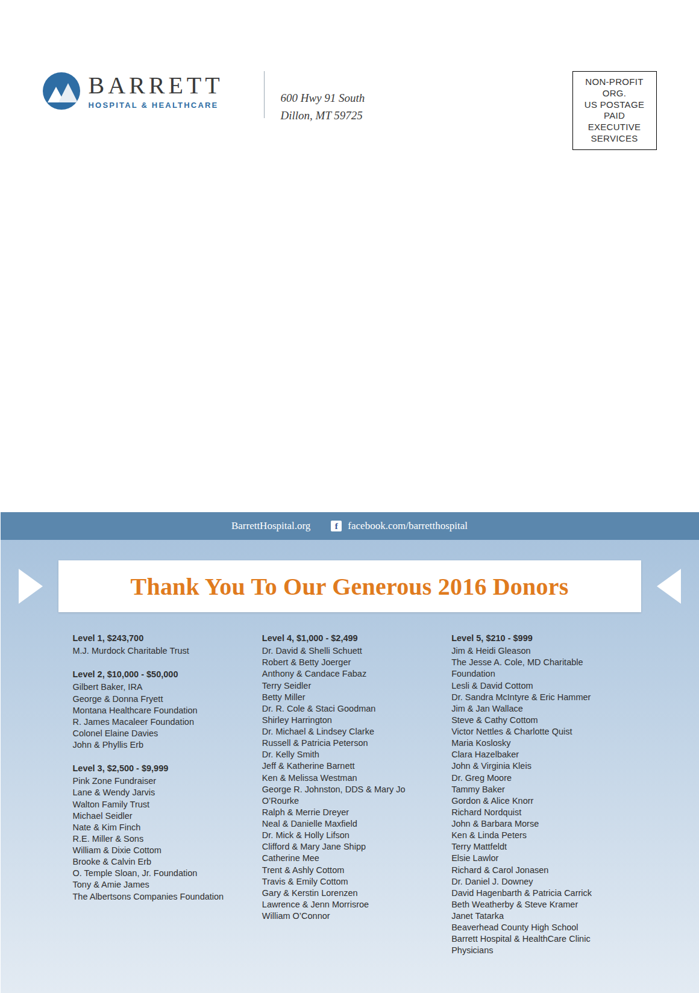BARRETT
HOSPITAL & HEALTHCARE
600 Hwy 91 South
Dillon, MT 59725
NON-PROFIT ORG.
US POSTAGE PAID
EXECUTIVE SERVICES
BarrettHospital.org f facebook.com/barretthospital
Thank You To Our Generous 2016 Donors
Level 1, $243,700
M.J. Murdock Charitable Trust
Level 2, $10,000 - $50,000
Gilbert Baker, IRA
George & Donna Fryett
Montana Healthcare Foundation
R. James Macaleer Foundation
Colonel Elaine Davies
John & Phyllis Erb
Level 3, $2,500 - $9,999
Pink Zone Fundraiser
Lane & Wendy Jarvis
Walton Family Trust
Michael Seidler
Nate & Kim Finch
R.E. Miller & Sons
William & Dixie Cottom
Brooke & Calvin Erb
O. Temple Sloan, Jr. Foundation
Tony & Amie James
The Albertsons Companies Foundation
Level 4, $1,000 - $2,499
Dr. David & Shelli Schuett
Robert & Betty Joerger
Anthony & Candace Fabaz
Terry Seidler
Betty Miller
Dr. R. Cole & Staci Goodman
Shirley Harrington
Dr. Michael & Lindsey Clarke
Russell & Patricia Peterson
Dr. Kelly Smith
Jeff & Katherine Barnett
Ken & Melissa Westman
George R. Johnston, DDS & Mary Jo O’Rourke
Ralph & Merrie Dreyer
Neal & Danielle Maxfield
Dr. Mick & Holly Lifson
Clifford & Mary Jane Shipp
Catherine Mee
Trent & Ashly Cottom
Travis & Emily Cottom
Gary & Kerstin Lorenzen
Lawrence & Jenn Morrisroe
William O’Connor
Level 5, $210 - $999
Jim & Heidi Gleason
The Jesse A. Cole, MD Charitable Foundation
Lesli & David Cottom
Dr. Sandra McIntyre & Eric Hammer
Jim & Jan Wallace
Steve & Cathy Cottom
Victor Nettles & Charlotte Quist
Maria Koslosky
Clara Hazelbaker
John & Virginia Kleis
Dr. Greg Moore
Tammy Baker
Gordon & Alice Knorr
Richard Nordquist
John & Barbara Morse
Ken & Linda Peters
Terry Mattfeldt
Elsie Lawlor
Richard & Carol Jonasen
Dr. Daniel J. Downey
David Hagenbarth & Patricia Carrick
Beth Weatherby & Steve Kramer
Janet Tatarka
Beaverhead County High School
Barrett Hospital & HealthCare Clinic Physicians